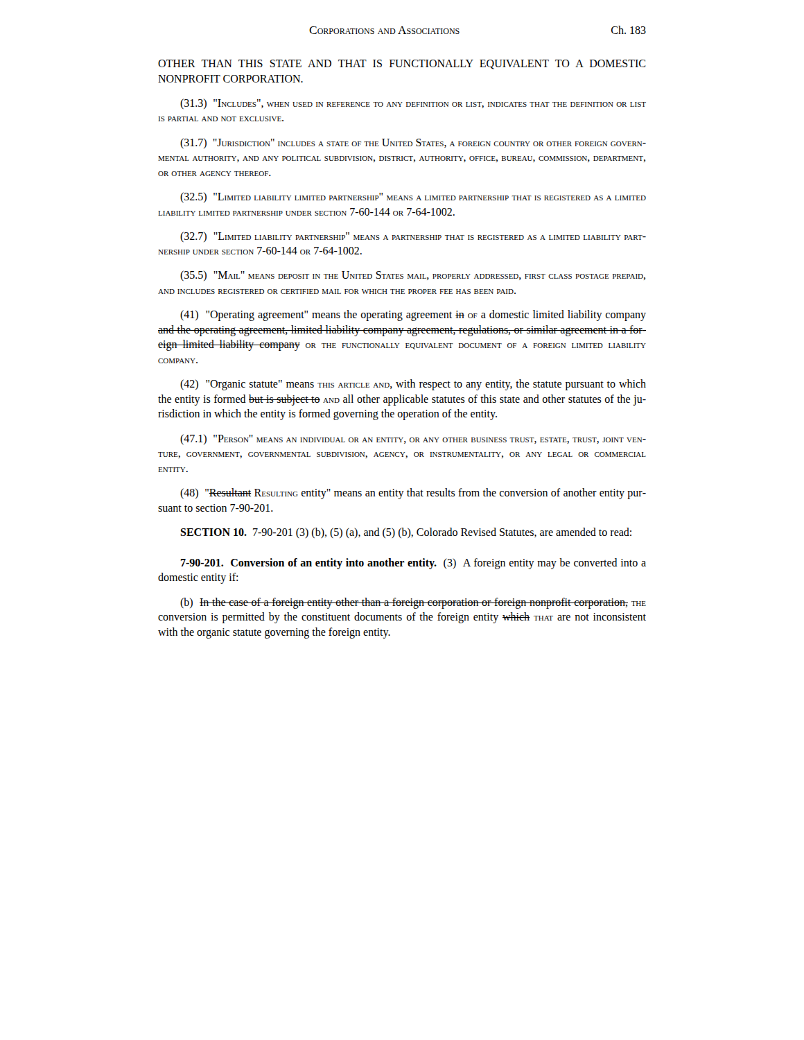Corporations and Associations
Ch. 183
OTHER THAN THIS STATE AND THAT IS FUNCTIONALLY EQUIVALENT TO A DOMESTIC NONPROFIT CORPORATION.
(31.3) "Includes", when used in reference to any definition or list, indicates that the definition or list is partial and not exclusive.
(31.7) "Jurisdiction" includes a state of the United States, a foreign country or other foreign governmental authority, and any political subdivision, district, authority, office, bureau, commission, department, or other agency thereof.
(32.5) "Limited liability limited partnership" means a limited partnership that is registered as a limited liability limited partnership under section 7-60-144 or 7-64-1002.
(32.7) "Limited liability partnership" means a partnership that is registered as a limited liability partnership under section 7-60-144 or 7-64-1002.
(35.5) "Mail" means deposit in the United States mail, properly addressed, first class postage prepaid, and includes registered or certified mail for which the proper fee has been paid.
(41) "Operating agreement" means the operating agreement in of a domestic limited liability company and the operating agreement, limited liability company agreement, regulations, or similar agreement in a foreign limited liability company or the functionally equivalent document of a foreign limited liability company.
(42) "Organic statute" means this article and, with respect to any entity, the statute pursuant to which the entity is formed but is subject to and all other applicable statutes of this state and other statutes of the jurisdiction in which the entity is formed governing the operation of the entity.
(47.1) "Person" means an individual or an entity, or any other business trust, estate, trust, joint venture, government, governmental subdivision, agency, or instrumentality, or any legal or commercial entity.
(48) "Resultant Resulting entity" means an entity that results from the conversion of another entity pursuant to section 7-90-201.
SECTION 10. 7-90-201 (3) (b), (5) (a), and (5) (b), Colorado Revised Statutes, are amended to read:
7-90-201. Conversion of an entity into another entity. (3) A foreign entity may be converted into a domestic entity if:
(b) In the case of a foreign entity other than a foreign corporation or foreign nonprofit corporation, the conversion is permitted by the constituent documents of the foreign entity which that are not inconsistent with the organic statute governing the foreign entity.